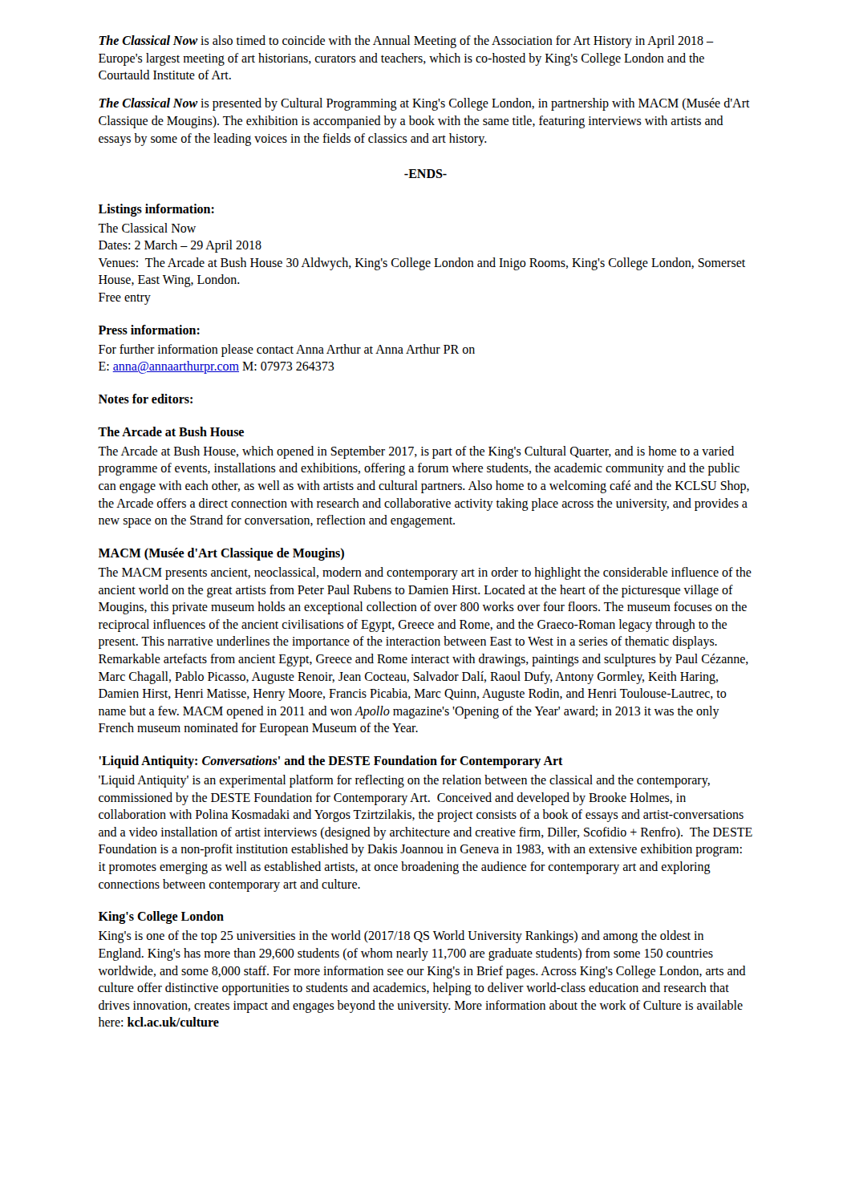The Classical Now is also timed to coincide with the Annual Meeting of the Association for Art History in April 2018 – Europe's largest meeting of art historians, curators and teachers, which is co-hosted by King's College London and the Courtauld Institute of Art.
The Classical Now is presented by Cultural Programming at King's College London, in partnership with MACM (Musée d'Art Classique de Mougins). The exhibition is accompanied by a book with the same title, featuring interviews with artists and essays by some of the leading voices in the fields of classics and art history.
-ENDS-
Listings information:
The Classical Now
Dates: 2 March – 29 April 2018
Venues: The Arcade at Bush House 30 Aldwych, King's College London and Inigo Rooms, King's College London, Somerset House, East Wing, London.
Free entry
Press information:
For further information please contact Anna Arthur at Anna Arthur PR on
E: anna@annaarthurpr.com M: 07973 264373
Notes for editors:
The Arcade at Bush House
The Arcade at Bush House, which opened in September 2017, is part of the King's Cultural Quarter, and is home to a varied programme of events, installations and exhibitions, offering a forum where students, the academic community and the public can engage with each other, as well as with artists and cultural partners. Also home to a welcoming café and the KCLSU Shop, the Arcade offers a direct connection with research and collaborative activity taking place across the university, and provides a new space on the Strand for conversation, reflection and engagement.
MACM (Musée d'Art Classique de Mougins)
The MACM presents ancient, neoclassical, modern and contemporary art in order to highlight the considerable influence of the ancient world on the great artists from Peter Paul Rubens to Damien Hirst. Located at the heart of the picturesque village of Mougins, this private museum holds an exceptional collection of over 800 works over four floors. The museum focuses on the reciprocal influences of the ancient civilisations of Egypt, Greece and Rome, and the Graeco-Roman legacy through to the present. This narrative underlines the importance of the interaction between East to West in a series of thematic displays. Remarkable artefacts from ancient Egypt, Greece and Rome interact with drawings, paintings and sculptures by Paul Cézanne, Marc Chagall, Pablo Picasso, Auguste Renoir, Jean Cocteau, Salvador Dalí, Raoul Dufy, Antony Gormley, Keith Haring, Damien Hirst, Henri Matisse, Henry Moore, Francis Picabia, Marc Quinn, Auguste Rodin, and Henri Toulouse-Lautrec, to name but a few. MACM opened in 2011 and won Apollo magazine's 'Opening of the Year' award; in 2013 it was the only French museum nominated for European Museum of the Year.
'Liquid Antiquity: Conversations' and the DESTE Foundation for Contemporary Art
'Liquid Antiquity' is an experimental platform for reflecting on the relation between the classical and the contemporary, commissioned by the DESTE Foundation for Contemporary Art. Conceived and developed by Brooke Holmes, in collaboration with Polina Kosmadaki and Yorgos Tzirtzilakis, the project consists of a book of essays and artist-conversations and a video installation of artist interviews (designed by architecture and creative firm, Diller, Scofidio + Renfro). The DESTE Foundation is a non-profit institution established by Dakis Joannou in Geneva in 1983, with an extensive exhibition program: it promotes emerging as well as established artists, at once broadening the audience for contemporary art and exploring connections between contemporary art and culture.
King's College London
King's is one of the top 25 universities in the world (2017/18 QS World University Rankings) and among the oldest in England. King's has more than 29,600 students (of whom nearly 11,700 are graduate students) from some 150 countries worldwide, and some 8,000 staff. For more information see our King's in Brief pages. Across King's College London, arts and culture offer distinctive opportunities to students and academics, helping to deliver world-class education and research that drives innovation, creates impact and engages beyond the university. More information about the work of Culture is available here: kcl.ac.uk/culture